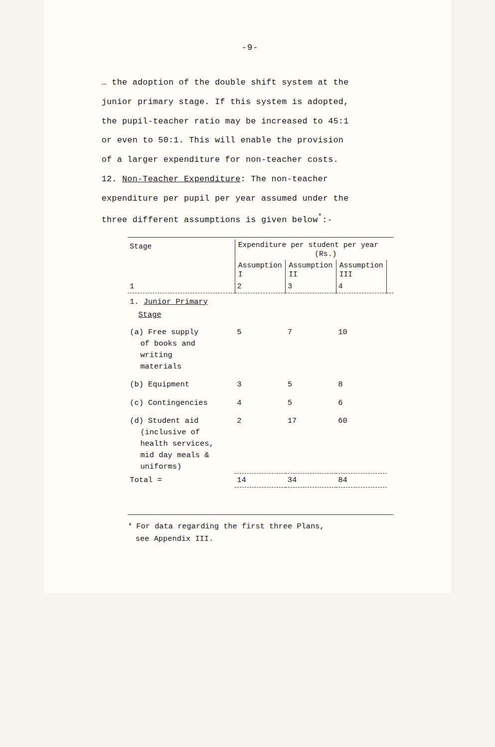-9-
… the adoption of the double shift system at the
junior primary stage. If this system is adopted,
the pupil-teacher ratio may be increased to 45:1
or even to 50:1. This will enable the provision
of a larger expenditure for non-teacher costs.
12. Non-Teacher Expenditure: The non-teacher
expenditure per pupil per year assumed under the
three different assumptions is given below*:-
| Stage | Expenditure per student per year (Rs.) |
| Assumption I | Assumption II | Assumption III | |
| 1 | 2 | 3 | 4 | |
| 1. Junior Primary |
| Stage |
| (a) Free supply of books and writing materials | 5 | 7 | 10 | |
| (b) Equipment | 3 | 5 | 8 | |
| (c) Contingencies | 4 | 5 | 6 | |
| (d) Student aid (inclusive of health services, mid day meals & uniforms) | 2 | 17 | 60 | |
| Total = | 14 | 34 | 84 | |
*For data regarding the first three Plans,
see Appendix III.